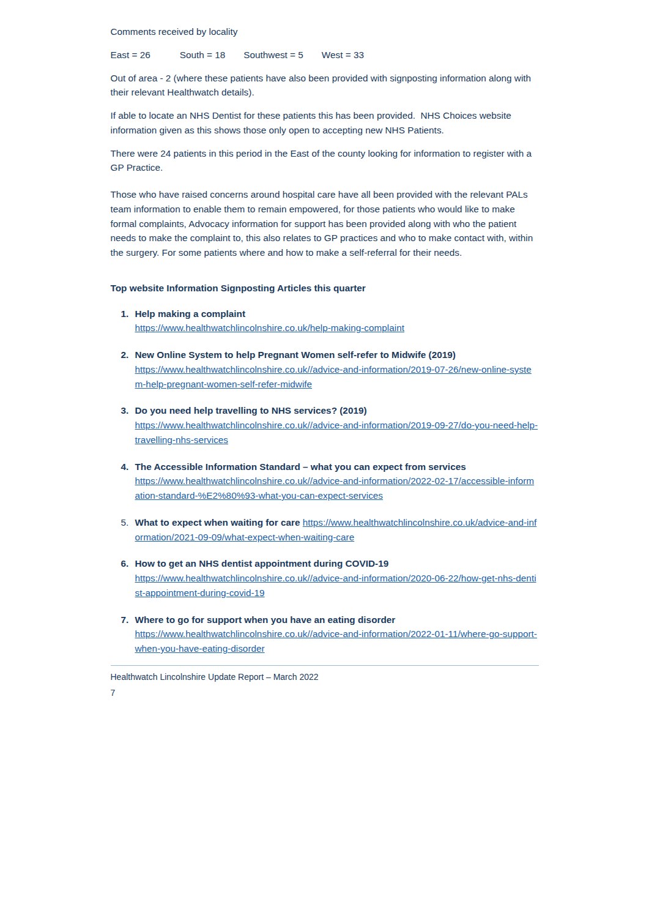Comments received by locality
East = 26 South = 18 Southwest = 5 West = 33
Out of area - 2 (where these patients have also been provided with signposting information along with their relevant Healthwatch details).
If able to locate an NHS Dentist for these patients this has been provided. NHS Choices website information given as this shows those only open to accepting new NHS Patients.
There were 24 patients in this period in the East of the county looking for information to register with a GP Practice.
Those who have raised concerns around hospital care have all been provided with the relevant PALs team information to enable them to remain empowered, for those patients who would like to make formal complaints, Advocacy information for support has been provided along with who the patient needs to make the complaint to, this also relates to GP practices and who to make contact with, within the surgery. For some patients where and how to make a self-referral for their needs.
Top website Information Signposting Articles this quarter
Help making a complaint
https://www.healthwatchlincolnshire.co.uk/help-making-complaint
New Online System to help Pregnant Women self-refer to Midwife (2019)
https://www.healthwatchlincolnshire.co.uk//advice-and-information/2019-07-26/new-online-system-help-pregnant-women-self-refer-midwife
Do you need help travelling to NHS services? (2019)
https://www.healthwatchlincolnshire.co.uk//advice-and-information/2019-09-27/do-you-need-help-travelling-nhs-services
The Accessible Information Standard – what you can expect from services
https://www.healthwatchlincolnshire.co.uk//advice-and-information/2022-02-17/accessible-information-standard-%E2%80%93-what-you-can-expect-services
What to expect when waiting for care https://www.healthwatchlincolnshire.co.uk/advice-and-information/2021-09-09/what-expect-when-waiting-care
How to get an NHS dentist appointment during COVID-19
https://www.healthwatchlincolnshire.co.uk//advice-and-information/2020-06-22/how-get-nhs-dentist-appointment-during-covid-19
Where to go for support when you have an eating disorder
https://www.healthwatchlincolnshire.co.uk//advice-and-information/2022-01-11/where-go-support-when-you-have-eating-disorder
Healthwatch Lincolnshire Update Report – March 2022
7